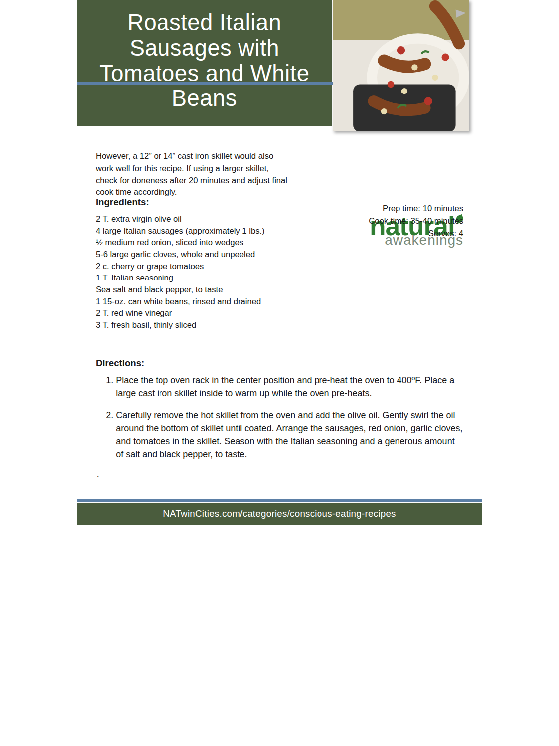Roasted Italian Sausages with Tomatoes and White Beans
However, a 12” or 14” cast iron skillet would also work well for this recipe. If using a larger skillet, check for doneness after 20 minutes and adjust final cook time accordingly.
natural awakenings
Ingredients:
2 T. extra virgin olive oil
4 large Italian sausages (approximately 1 lbs.)
½ medium red onion, sliced into wedges
5-6 large garlic cloves, whole and unpeeled
2 c. cherry or grape tomatoes
1 T. Italian seasoning
Sea salt and black pepper, to taste
1 15-oz. can white beans, rinsed and drained
2 T. red wine vinegar
3 T. fresh basil, thinly sliced
Prep time: 10 minutes
Cook time: 35-40 minutes
Serves: 4
Directions:
Place the top oven rack in the center position and pre-heat the oven to 400ºF. Place a large cast iron skillet inside to warm up while the oven pre-heats.
Carefully remove the hot skillet from the oven and add the olive oil. Gently swirl the oil around the bottom of skillet until coated. Arrange the sausages, red onion, garlic cloves, and tomatoes in the skillet. Season with the Italian seasoning and a generous amount of salt and black pepper, to taste.
.
Continue next page ….
NATwinCities.com/categories/conscious-eating-recipes